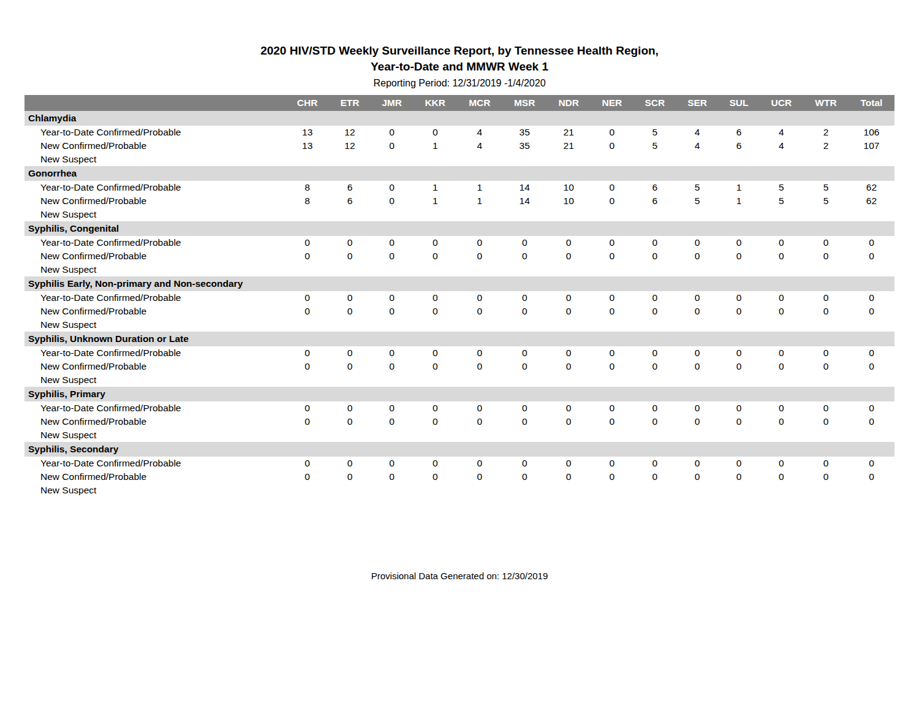2020 HIV/STD Weekly Surveillance Report, by Tennessee Health Region,
Year-to-Date and MMWR Week 1
Reporting Period: 12/31/2019 -1/4/2020
| | CHR | ETR | JMR | KKR | MCR | MSR | NDR | NER | SCR | SER | SUL | UCR | WTR | Total |
| --- | --- | --- | --- | --- | --- | --- | --- | --- | --- | --- | --- | --- | --- | --- |
| Chlamydia |
| Year-to-Date Confirmed/Probable | 13 | 12 | 0 | 0 | 4 | 35 | 21 | 0 | 5 | 4 | 6 | 4 | 2 | 106 |
| New Confirmed/Probable | 13 | 12 | 0 | 1 | 4 | 35 | 21 | 0 | 5 | 4 | 6 | 4 | 2 | 107 |
| New Suspect | | | | | | | | | | | | | | |
| Gonorrhea |
| Year-to-Date Confirmed/Probable | 8 | 6 | 0 | 1 | 1 | 14 | 10 | 0 | 6 | 5 | 1 | 5 | 5 | 62 |
| New Confirmed/Probable | 8 | 6 | 0 | 1 | 1 | 14 | 10 | 0 | 6 | 5 | 1 | 5 | 5 | 62 |
| New Suspect | | | | | | | | | | | | | | |
| Syphilis, Congenital |
| Year-to-Date Confirmed/Probable | 0 | 0 | 0 | 0 | 0 | 0 | 0 | 0 | 0 | 0 | 0 | 0 | 0 | 0 |
| New Confirmed/Probable | 0 | 0 | 0 | 0 | 0 | 0 | 0 | 0 | 0 | 0 | 0 | 0 | 0 | 0 |
| New Suspect | | | | | | | | | | | | | | |
| Syphilis Early, Non-primary and Non-secondary |
| Year-to-Date Confirmed/Probable | 0 | 0 | 0 | 0 | 0 | 0 | 0 | 0 | 0 | 0 | 0 | 0 | 0 | 0 |
| New Confirmed/Probable | 0 | 0 | 0 | 0 | 0 | 0 | 0 | 0 | 0 | 0 | 0 | 0 | 0 | 0 |
| New Suspect | | | | | | | | | | | | | | |
| Syphilis, Unknown Duration or Late |
| Year-to-Date Confirmed/Probable | 0 | 0 | 0 | 0 | 0 | 0 | 0 | 0 | 0 | 0 | 0 | 0 | 0 | 0 |
| New Confirmed/Probable | 0 | 0 | 0 | 0 | 0 | 0 | 0 | 0 | 0 | 0 | 0 | 0 | 0 | 0 |
| New Suspect | | | | | | | | | | | | | | |
| Syphilis, Primary |
| Year-to-Date Confirmed/Probable | 0 | 0 | 0 | 0 | 0 | 0 | 0 | 0 | 0 | 0 | 0 | 0 | 0 | 0 |
| New Confirmed/Probable | 0 | 0 | 0 | 0 | 0 | 0 | 0 | 0 | 0 | 0 | 0 | 0 | 0 | 0 |
| New Suspect | | | | | | | | | | | | | | |
| Syphilis, Secondary |
| Year-to-Date Confirmed/Probable | 0 | 0 | 0 | 0 | 0 | 0 | 0 | 0 | 0 | 0 | 0 | 0 | 0 | 0 |
| New Confirmed/Probable | 0 | 0 | 0 | 0 | 0 | 0 | 0 | 0 | 0 | 0 | 0 | 0 | 0 | 0 |
| New Suspect | | | | | | | | | | | | | | |
Provisional Data Generated on: 12/30/2019